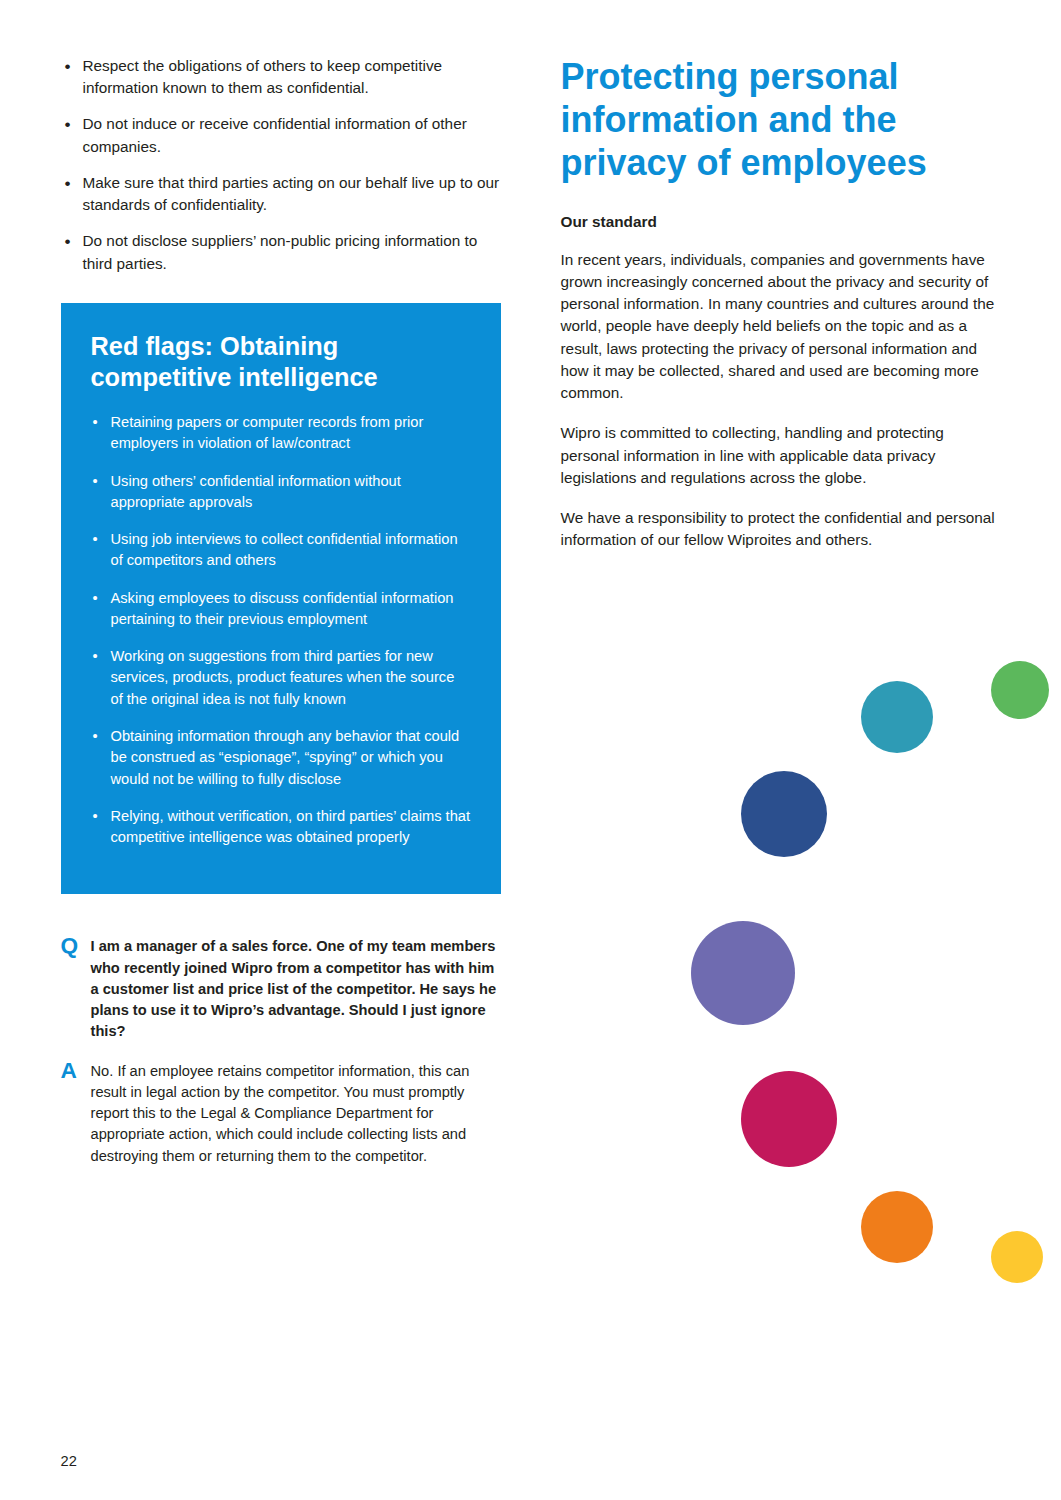Respect the obligations of others to keep competitive information known to them as confidential.
Do not induce or receive confidential information of other companies.
Make sure that third parties acting on our behalf live up to our standards of confidentiality.
Do not disclose suppliers’ non-public pricing information to third parties.
Red flags: Obtaining
competitive intelligence
Retaining papers or computer records from prior employers in violation of law/contract
Using others’ confidential information without appropriate approvals
Using job interviews to collect confidential information of competitors and others
Asking employees to discuss confidential information pertaining to their previous employment
Working on suggestions from third parties for new services, products, product features when the source of the original idea is not fully known
Obtaining information through any behavior that could be construed as “espionage”, “spying” or which you would not be willing to fully disclose
Relying, without verification, on third parties’ claims that competitive intelligence was obtained properly
QI am a manager of a sales force. One of my team members who recently joined Wipro from a competitor has with him a customer list and price list of the competitor. He says he plans to use it to Wipro’s advantage. Should I just ignore this?
ANo. If an employee retains competitor information, this can result in legal action by the competitor. You must promptly report this to the Legal & Compliance Department for appropriate action, which could include collecting lists and destroying them or returning them to the competitor.
Protecting personal information and the privacy of employees
Our standard
In recent years, individuals, companies and governments have grown increasingly concerned about the privacy and security of personal information. In many countries and cultures around the world, people have deeply held beliefs on the topic and as a result, laws protecting the privacy of personal information and how it may be collected, shared and used are becoming more common.
Wipro is committed to collecting, handling and protecting personal information in line with applicable data privacy legislations and regulations across the globe.
We have a responsibility to protect the confidential and personal information of our fellow Wiproites and others.
22